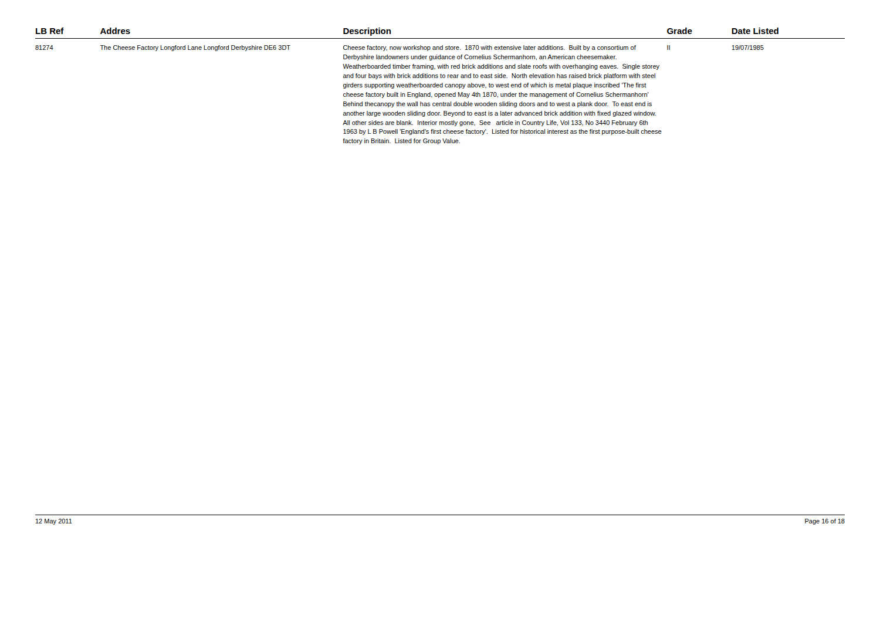| LB Ref | Addres | Description | Grade | Date Listed |
| --- | --- | --- | --- | --- |
| 81274 | The Cheese Factory Longford Lane Longford Derbyshire DE6 3DT | Cheese factory, now workshop and store. 1870 with extensive later additions. Built by a consortium of Derbyshire landowners under guidance of Cornelius Schermanhorn, an American cheesemaker. Weatherboarded timber framing, with red brick additions and slate roofs with overhanging eaves. Single storey and four bays with brick additions to rear and to east side. North elevation has raised brick platform with steel girders supporting weatherboarded canopy above, to west end of which is metal plaque inscribed 'The first cheese factory built in England, opened May 4th 1870, under the management of Cornelius Schermanhorn' Behind thecanopy the wall has central double wooden sliding doors and to west a plank door. To east end is another large wooden sliding door. Beyond to east is a later advanced brick addition with fixed glazed window. All other sides are blank. Interior mostly gone, See article in Country Life, Vol 133, No 3440 February 6th 1963 by L B Powell 'England's first cheese factory'. Listed for historical interest as the first purpose-built cheese factory in Britain. Listed for Group Value. | II | 19/07/1985 |
12 May 2011 Page 16 of 18